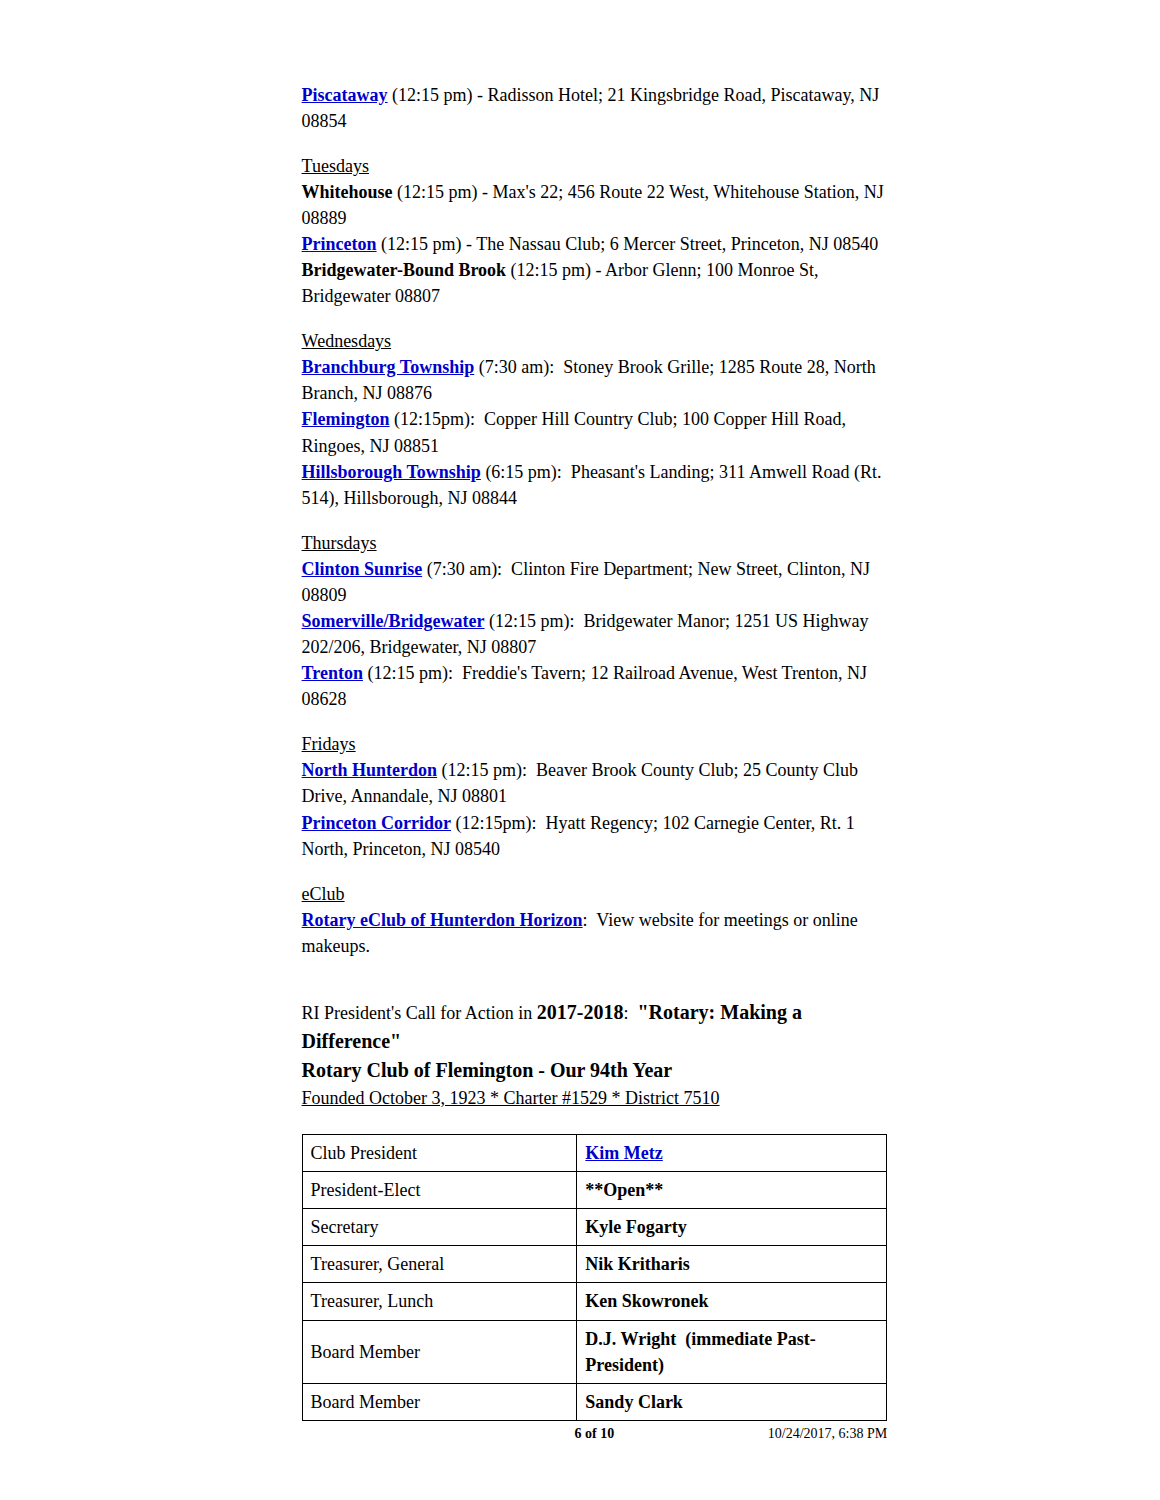Piscataway (12:15 pm) - Radisson Hotel; 21 Kingsbridge Road, Piscataway, NJ 08854
Tuesdays
Whitehouse (12:15 pm) - Max's 22; 456 Route 22 West, Whitehouse Station, NJ 08889
Princeton (12:15 pm) - The Nassau Club; 6 Mercer Street, Princeton, NJ 08540
Bridgewater-Bound Brook (12:15 pm) - Arbor Glenn; 100 Monroe St, Bridgewater 08807
Wednesdays
Branchburg Township (7:30 am): Stoney Brook Grille; 1285 Route 28, North Branch, NJ 08876
Flemington (12:15pm): Copper Hill Country Club; 100 Copper Hill Road, Ringoes, NJ 08851
Hillsborough Township (6:15 pm): Pheasant's Landing; 311 Amwell Road (Rt. 514), Hillsborough, NJ 08844
Thursdays
Clinton Sunrise (7:30 am): Clinton Fire Department; New Street, Clinton, NJ 08809
Somerville/Bridgewater (12:15 pm): Bridgewater Manor; 1251 US Highway 202/206, Bridgewater, NJ 08807
Trenton (12:15 pm): Freddie's Tavern; 12 Railroad Avenue, West Trenton, NJ 08628
Fridays
North Hunterdon (12:15 pm): Beaver Brook County Club; 25 County Club Drive, Annandale, NJ 08801
Princeton Corridor (12:15pm): Hyatt Regency; 102 Carnegie Center, Rt. 1 North, Princeton, NJ 08540
eClub
Rotary eClub of Hunterdon Horizon: View website for meetings or online makeups.
RI President's Call for Action in 2017-2018: "Rotary: Making a Difference"
Rotary Club of Flemington - Our 94th Year
Founded October 3, 1923 * Charter #1529 * District 7510
| Club President | Kim Metz |
| President-Elect | **Open** |
| Secretary | Kyle Fogarty |
| Treasurer, General | Nik Kritharis |
| Treasurer, Lunch | Ken Skowronek |
| Board Member | D.J. Wright (immediate Past-President) |
| Board Member | Sandy Clark |
6 of 10
10/24/2017, 6:38 PM